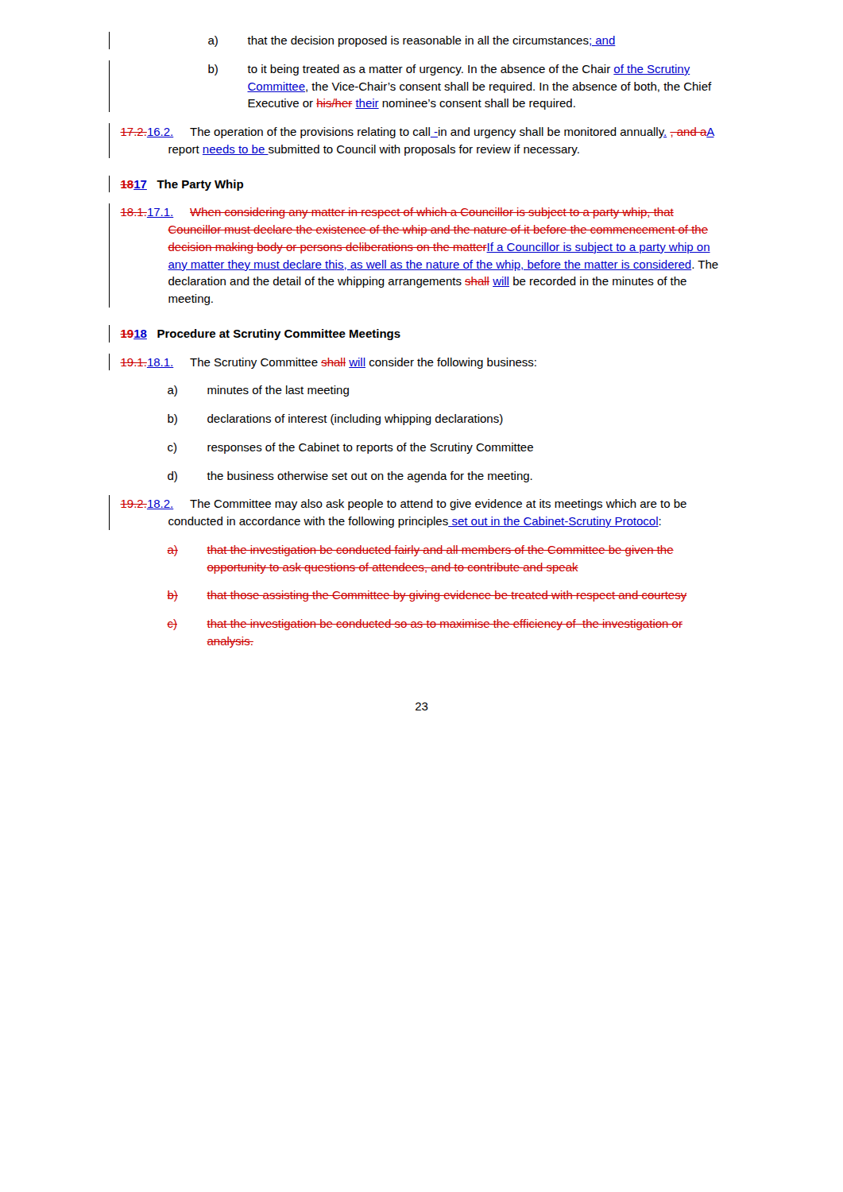a) that the decision proposed is reasonable in all the circumstances; and
b) to it being treated as a matter of urgency. In the absence of the Chair of the Scrutiny Committee, the Vice-Chair’s consent shall be required. In the absence of both, the Chief Executive or his/her their nominee’s consent shall be required.
17.2. 16.2. The operation of the provisions relating to call -in and urgency shall be monitored annually. , and aA report needs to be submitted to Council with proposals for review if necessary.
1817 The Party Whip
18.1. 17.1. When considering any matter in respect of which a Councillor is subject to a party whip, that Councillor must declare the existence of the whip and the nature of it before the commencement of the decision making body or persons deliberations on the matterIf a Councillor is subject to a party whip on any matter they must declare this, as well as the nature of the whip, before the matter is considered. The declaration and the detail of the whipping arrangements shall will be recorded in the minutes of the meeting.
1918 Procedure at Scrutiny Committee Meetings
19.1. 18.1. The Scrutiny Committee shall will consider the following business:
a) minutes of the last meeting
b) declarations of interest (including whipping declarations)
c) responses of the Cabinet to reports of the Scrutiny Committee
d) the business otherwise set out on the agenda for the meeting.
19.2. 18.2. The Committee may also ask people to attend to give evidence at its meetings which are to be conducted in accordance with the following principles set out in the Cabinet-Scrutiny Protocol:
a) that the investigation be conducted fairly and all members of the Committee be given the opportunity to ask questions of attendees, and to contribute and speak
b) that those assisting the Committee by giving evidence be treated with respect and courtesy
c) that the investigation be conducted so as to maximise the efficiency of the investigation or analysis.
23